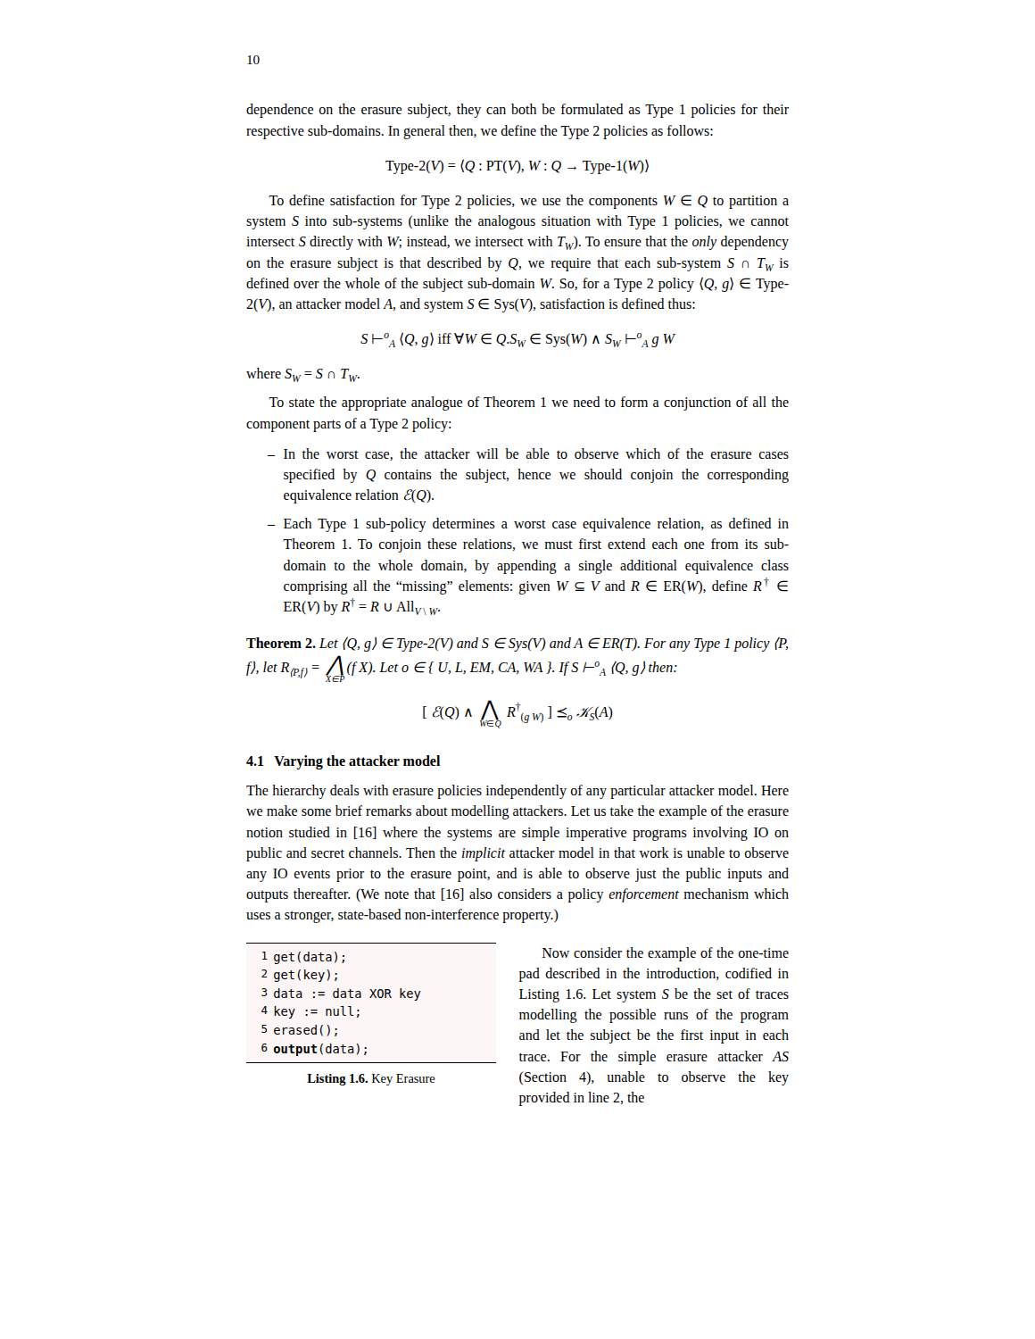10
dependence on the erasure subject, they can both be formulated as Type 1 policies for their respective sub-domains. In general then, we define the Type 2 policies as follows:
Type-2(V) = ⟨Q : PT(V), W : Q → Type-1(W)⟩
To define satisfaction for Type 2 policies, we use the components W ∈ Q to partition a system S into sub-systems (unlike the analogous situation with Type 1 policies, we cannot intersect S directly with W; instead, we intersect with TW). To ensure that the only dependency on the erasure subject is that described by Q, we require that each sub-system S ∩ TW is defined over the whole of the subject sub-domain W. So, for a Type 2 policy ⟨Q, g⟩ ∈ Type-2(V), an attacker model A, and system S ∈ Sys(V), satisfaction is defined thus:
S ⊢oA ⟨Q, g⟩ iff ∀W ∈ Q.SW ∈ Sys(W) ∧ SW ⊢oA g W
where SW = S ∩ TW.
To state the appropriate analogue of Theorem 1 we need to form a conjunction of all the component parts of a Type 2 policy:
In the worst case, the attacker will be able to observe which of the erasure cases specified by Q contains the subject, hence we should conjoin the corresponding equivalence relation ℰ(Q).
Each Type 1 sub-policy determines a worst case equivalence relation, as defined in Theorem 1. To conjoin these relations, we must first extend each one from its sub-domain to the whole domain, by appending a single additional equivalence class comprising all the “missing” elements: given W ⊆ V and R ∈ ER(W), define R† ∈ ER(V) by R† = R ∪ AllV \ W.
Theorem 2. Let ⟨Q, g⟩ ∈ Type-2(V) and S ∈ Sys(V) and A ∈ ER(T). For any Type 1 policy ⟨P, f⟩, let R⟨P,f⟩ = ⋀X∈P(f X). Let o ∈ { U, L, EM, CA, WA }. If S ⊢oA ⟨Q, g⟩ then:
[ ℰ(Q) ∧ ⋀W∈Q R†(g W) ] ⪯o 𝒦S(A)
4.1 Varying the attacker model
The hierarchy deals with erasure policies independently of any particular attacker model. Here we make some brief remarks about modelling attackers. Let us take the example of the erasure notion studied in [16] where the systems are simple imperative programs involving IO on public and secret channels. Then the implicit attacker model in that work is unable to observe any IO events prior to the erasure point, and is able to observe just the public inputs and outputs thereafter. (We note that [16] also considers a policy enforcement mechanism which uses a stronger, state-based non-interference property.)
get(data);
get(key);
data := data XOR key
key := null;
erased();
output(data);
Listing 1.6. Key Erasure
Now consider the example of the one-time pad described in the introduction, codified in Listing 1.6. Let system S be the set of traces modelling the possible runs of the program and let the subject be the first input in each trace. For the simple erasure attacker AS (Section 4), unable to observe the key provided in line 2, the